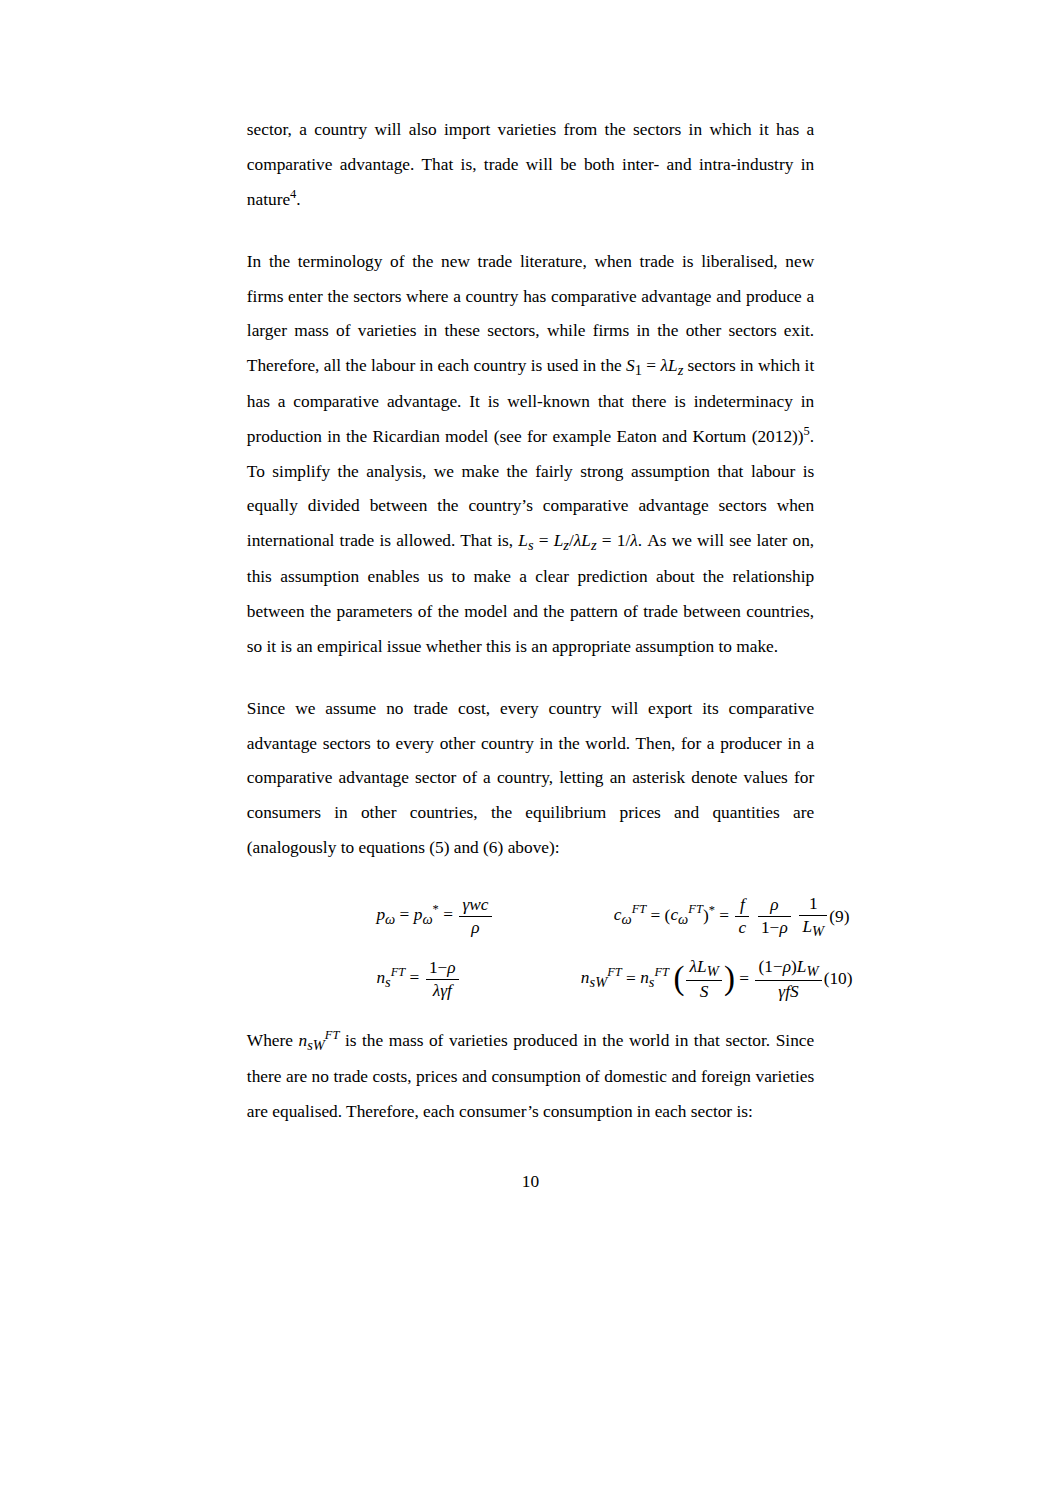sector, a country will also import varieties from the sectors in which it has a comparative advantage. That is, trade will be both inter- and intra-industry in nature4.
In the terminology of the new trade literature, when trade is liberalised, new firms enter the sectors where a country has comparative advantage and produce a larger mass of varieties in these sectors, while firms in the other sectors exit. Therefore, all the labour in each country is used in the S1 = λLz sectors in which it has a comparative advantage. It is well-known that there is indeterminacy in production in the Ricardian model (see for example Eaton and Kortum (2012))5. To simplify the analysis, we make the fairly strong assumption that labour is equally divided between the country’s comparative advantage sectors when international trade is allowed. That is, Ls = Lz/λLz = 1/λ. As we will see later on, this assumption enables us to make a clear prediction about the relationship between the parameters of the model and the pattern of trade between countries, so it is an empirical issue whether this is an appropriate assumption to make.
Since we assume no trade cost, every country will export its comparative advantage sectors to every other country in the world. Then, for a producer in a comparative advantage sector of a country, letting an asterisk denote values for consumers in other countries, the equilibrium prices and quantities are (analogously to equations (5) and (6) above):
pω = pω* = γwc ρ cωFT = (cωFT)* = fc ρ 1−ρ 1 LW (9)
nsFT = 1−ρ λγf nsWFT = nsFT (λLW S) = (1−ρ)LW γfS (10)
Where nsWFT is the mass of varieties produced in the world in that sector. Since there are no trade costs, prices and consumption of domestic and foreign varieties are equalised. Therefore, each consumer’s consumption in each sector is:
10